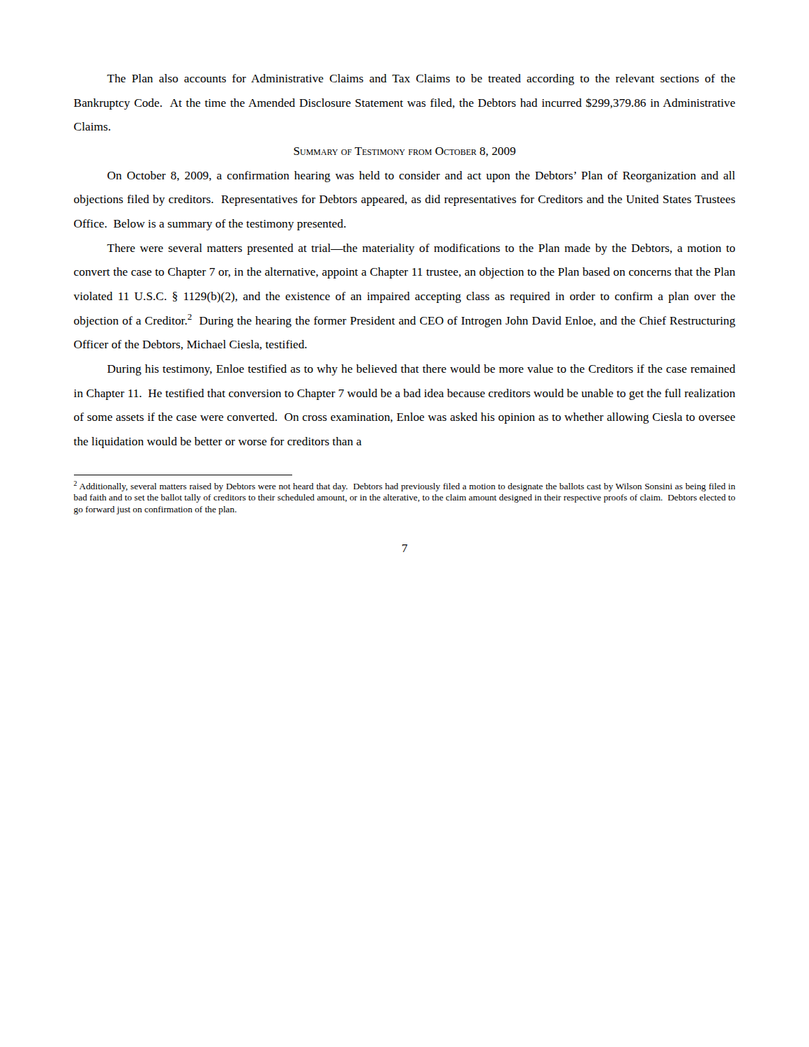The Plan also accounts for Administrative Claims and Tax Claims to be treated according to the relevant sections of the Bankruptcy Code. At the time the Amended Disclosure Statement was filed, the Debtors had incurred $299,379.86 in Administrative Claims.
Summary of Testimony from October 8, 2009
On October 8, 2009, a confirmation hearing was held to consider and act upon the Debtors’ Plan of Reorganization and all objections filed by creditors. Representatives for Debtors appeared, as did representatives for Creditors and the United States Trustees Office. Below is a summary of the testimony presented.
There were several matters presented at trial—the materiality of modifications to the Plan made by the Debtors, a motion to convert the case to Chapter 7 or, in the alternative, appoint a Chapter 11 trustee, an objection to the Plan based on concerns that the Plan violated 11 U.S.C. § 1129(b)(2), and the existence of an impaired accepting class as required in order to confirm a plan over the objection of a Creditor.2 During the hearing the former President and CEO of Introgen John David Enloe, and the Chief Restructuring Officer of the Debtors, Michael Ciesla, testified.
During his testimony, Enloe testified as to why he believed that there would be more value to the Creditors if the case remained in Chapter 11. He testified that conversion to Chapter 7 would be a bad idea because creditors would be unable to get the full realization of some assets if the case were converted. On cross examination, Enloe was asked his opinion as to whether allowing Ciesla to oversee the liquidation would be better or worse for creditors than a
2 Additionally, several matters raised by Debtors were not heard that day. Debtors had previously filed a motion to designate the ballots cast by Wilson Sonsini as being filed in bad faith and to set the ballot tally of creditors to their scheduled amount, or in the alterative, to the claim amount designed in their respective proofs of claim. Debtors elected to go forward just on confirmation of the plan.
7